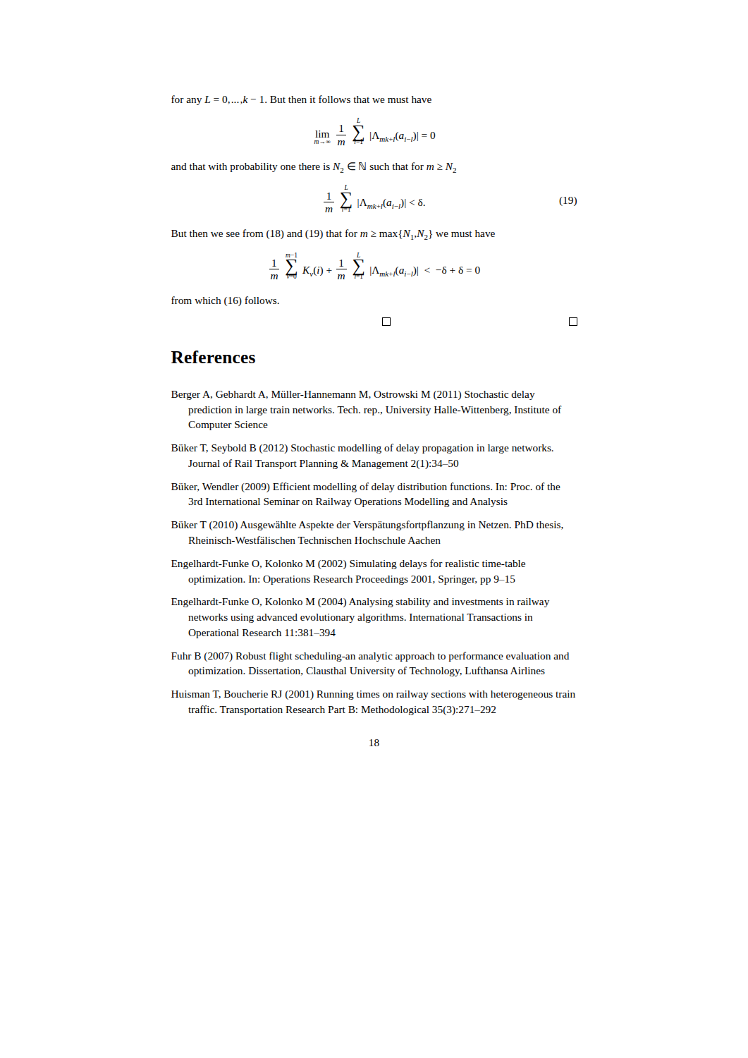for any L = 0, ... ,k − 1. But then it follows that we must have
lim m→∞ 1 m L∑l=1 |Λmk+l(ai−l)| = 0
and that with probability one there is N2 ∈ ℕ such that for m ≥ N2
1 m L∑l=1 |Λmk+l(ai−l)| < δ. (19)
But then we see from (18) and (19) that for m ≥ max{N1,N2} we must have
1 m m−1∑v=0 Kv(i) + 1 m L∑l=1 |Λmk+l(ai−l)| < −δ + δ = 0
from which (16) follows.
References
Berger A, Gebhardt A, Müller-Hannemann M, Ostrowski M (2011) Stochastic delay prediction in large train networks. Tech. rep., University Halle-Wittenberg, Institute of Computer Science
Büker T, Seybold B (2012) Stochastic modelling of delay propagation in large networks. Journal of Rail Transport Planning & Management 2(1):34–50
Büker, Wendler (2009) Efficient modelling of delay distribution functions. In: Proc. of the 3rd International Seminar on Railway Operations Modelling and Analysis
Büker T (2010) Ausgewählte Aspekte der Verspätungsfortpflanzung in Netzen. PhD thesis, Rheinisch-Westfälischen Technischen Hochschule Aachen
Engelhardt-Funke O, Kolonko M (2002) Simulating delays for realistic time-table optimization. In: Operations Research Proceedings 2001, Springer, pp 9–15
Engelhardt-Funke O, Kolonko M (2004) Analysing stability and investments in railway networks using advanced evolutionary algorithms. International Transactions in Operational Research 11:381–394
Fuhr B (2007) Robust flight scheduling-an analytic approach to performance evaluation and optimization. Dissertation, Clausthal University of Technology, Lufthansa Airlines
Huisman T, Boucherie RJ (2001) Running times on railway sections with heterogeneous train traffic. Transportation Research Part B: Methodological 35(3):271–292
18